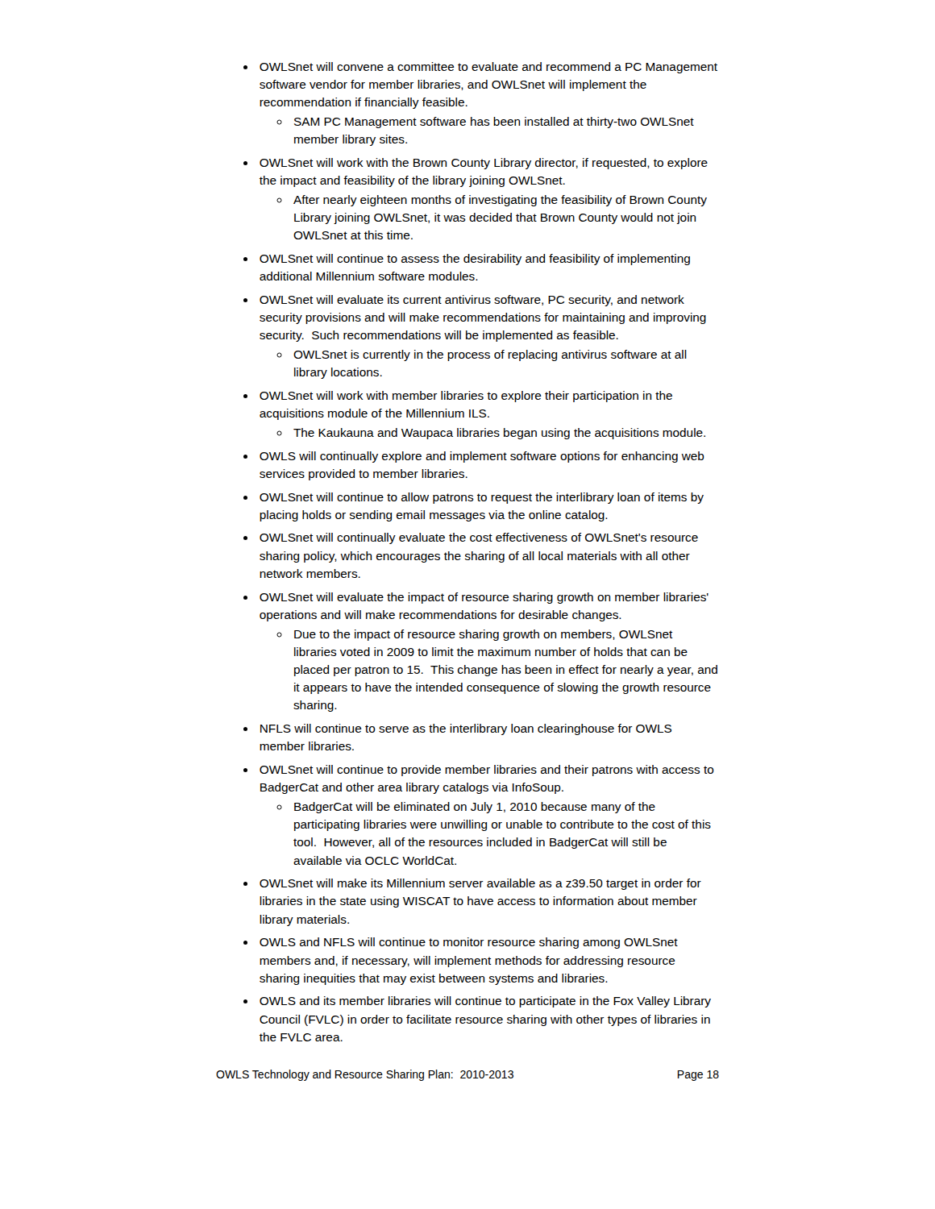OWLSnet will convene a committee to evaluate and recommend a PC Management software vendor for member libraries, and OWLSnet will implement the recommendation if financially feasible.
SAM PC Management software has been installed at thirty-two OWLSnet member library sites.
OWLSnet will work with the Brown County Library director, if requested, to explore the impact and feasibility of the library joining OWLSnet.
After nearly eighteen months of investigating the feasibility of Brown County Library joining OWLSnet, it was decided that Brown County would not join OWLSnet at this time.
OWLSnet will continue to assess the desirability and feasibility of implementing additional Millennium software modules.
OWLSnet will evaluate its current antivirus software, PC security, and network security provisions and will make recommendations for maintaining and improving security. Such recommendations will be implemented as feasible.
OWLSnet is currently in the process of replacing antivirus software at all library locations.
OWLSnet will work with member libraries to explore their participation in the acquisitions module of the Millennium ILS.
The Kaukauna and Waupaca libraries began using the acquisitions module.
OWLS will continually explore and implement software options for enhancing web services provided to member libraries.
OWLSnet will continue to allow patrons to request the interlibrary loan of items by placing holds or sending email messages via the online catalog.
OWLSnet will continually evaluate the cost effectiveness of OWLSnet's resource sharing policy, which encourages the sharing of all local materials with all other network members.
OWLSnet will evaluate the impact of resource sharing growth on member libraries' operations and will make recommendations for desirable changes.
Due to the impact of resource sharing growth on members, OWLSnet libraries voted in 2009 to limit the maximum number of holds that can be placed per patron to 15. This change has been in effect for nearly a year, and it appears to have the intended consequence of slowing the growth resource sharing.
NFLS will continue to serve as the interlibrary loan clearinghouse for OWLS member libraries.
OWLSnet will continue to provide member libraries and their patrons with access to BadgerCat and other area library catalogs via InfoSoup.
BadgerCat will be eliminated on July 1, 2010 because many of the participating libraries were unwilling or unable to contribute to the cost of this tool. However, all of the resources included in BadgerCat will still be available via OCLC WorldCat.
OWLSnet will make its Millennium server available as a z39.50 target in order for libraries in the state using WISCAT to have access to information about member library materials.
OWLS and NFLS will continue to monitor resource sharing among OWLSnet members and, if necessary, will implement methods for addressing resource sharing inequities that may exist between systems and libraries.
OWLS and its member libraries will continue to participate in the Fox Valley Library Council (FVLC) in order to facilitate resource sharing with other types of libraries in the FVLC area.
OWLS Technology and Resource Sharing Plan: 2010-2013 Page 18